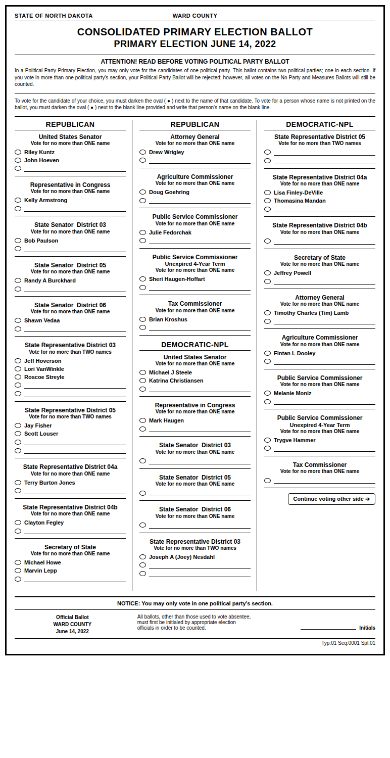STATE OF NORTH DAKOTA
WARD COUNTY
CONSOLIDATED PRIMARY ELECTION BALLOT
PRIMARY ELECTION JUNE 14, 2022
ATTENTION! READ BEFORE VOTING POLITICAL PARTY BALLOT
In a Political Party Primary Election, you may only vote for the candidates of one political party. This ballot contains two political parties; one in each section. If you vote in more than one political party's section, your Political Party Ballot will be rejected; however, all votes on the No Party and Measures Ballots will still be counted.
To vote for the candidate of your choice, you must darken the oval ( ● ) next to the name of that candidate. To vote for a person whose name is not printed on the ballot, you must darken the oval ( ● ) next to the blank line provided and write that person's name on the blank line.
REPUBLICAN
United States Senator
Vote for no more than ONE name
Riley Kuntz
John Hoeven
Representative in Congress
Vote for no more than ONE name
Kelly Armstrong
State Senator District 03
Vote for no more than ONE name
Bob Paulson
State Senator District 05
Vote for no more than ONE name
Randy A Burckhard
State Senator District 06
Vote for no more than ONE name
Shawn Vedaa
State Representative District 03
Vote for no more than TWO names
Jeff Hoverson
Lori VanWinkle
Roscoe Streyle
State Representative District 05
Vote for no more than TWO names
Jay Fisher
Scott Louser
State Representative District 04a
Vote for no more than ONE name
Terry Burton Jones
State Representative District 04b
Vote for no more than ONE name
Clayton Fegley
Secretary of State
Vote for no more than ONE name
Michael Howe
Marvin Lepp
REPUBLICAN
Attorney General
Vote for no more than ONE name
Drew Wrigley
Agriculture Commissioner
Vote for no more than ONE name
Doug Goehring
Public Service Commissioner
Vote for no more than ONE name
Julie Fedorchak
Public Service CommissionerUnexpired 4-Year Term
Vote for no more than ONE name
Sheri Haugen-Hoffart
Tax Commissioner
Vote for no more than ONE name
Brian Kroshus
DEMOCRATIC-NPL
United States Senator
Vote for no more than ONE name
Michael J Steele
Katrina Christiansen
Representative in Congress
Vote for no more than ONE name
Mark Haugen
State Senator District 03
Vote for no more than ONE name
State Senator District 05
Vote for no more than ONE name
State Senator District 06
Vote for no more than ONE name
State Representative District 03
Vote for no more than TWO names
Joseph A (Joey) Nesdahl
DEMOCRATIC-NPL
State Representative District 05
Vote for no more than TWO names
State Representative District 04a
Vote for no more than ONE name
Lisa Finley-DeVille
Thomasina Mandan
State Representative District 04b
Vote for no more than ONE name
Secretary of State
Vote for no more than ONE name
Jeffrey Powell
Attorney General
Vote for no more than ONE name
Timothy Charles (Tim) Lamb
Agriculture Commissioner
Vote for no more than ONE name
Fintan L Dooley
Public Service Commissioner
Vote for no more than ONE name
Melanie Moniz
Public Service CommissionerUnexpired 4-Year Term
Vote for no more than ONE name
Trygve Hammer
Tax Commissioner
Vote for no more than ONE name
Continue voting other side ➔
NOTICE: You may only vote in one political party's section.
Official Ballot
WARD COUNTY
June 14, 2022
All ballots, other than those used to vote absentee, must first be initialed by appropriate election officials in order to be counted.
Initials
Typ:01 Seq:0001 Spl:01